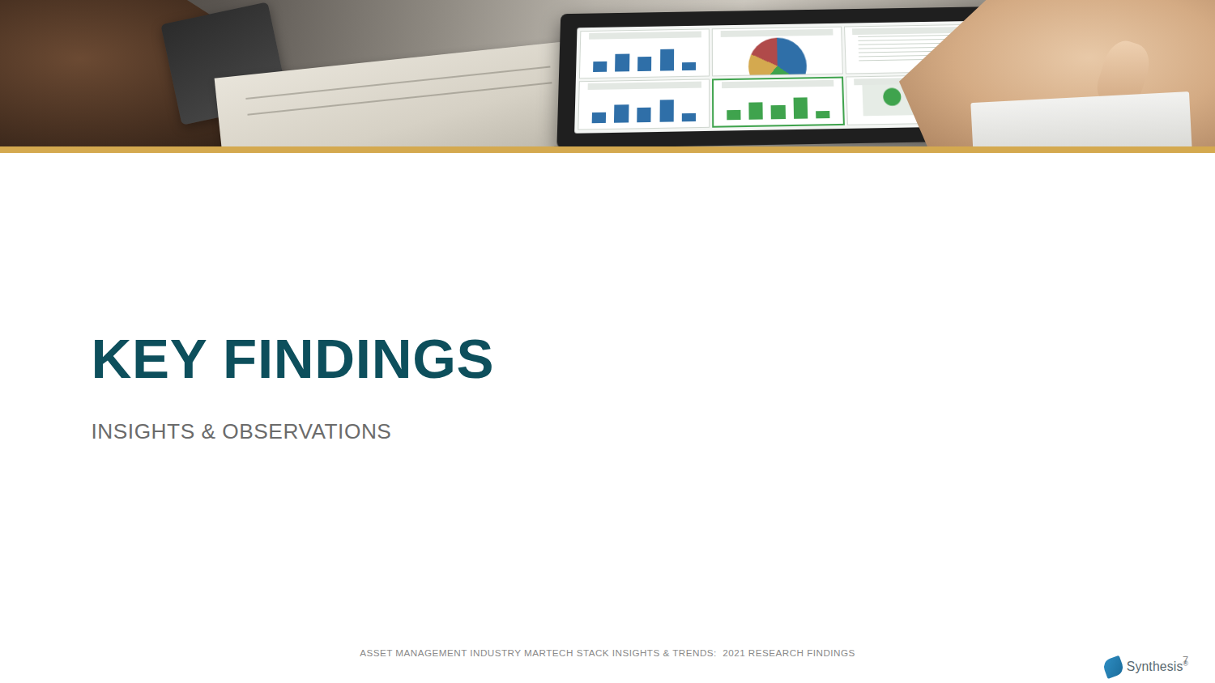KEY FINDINGS
INSIGHTS & OBSERVATIONS
ASSET MANAGEMENT INDUSTRY MARTECH STACK INSIGHTS & TRENDS: 2021 RESEARCH FINDINGS
7
Synthesis®